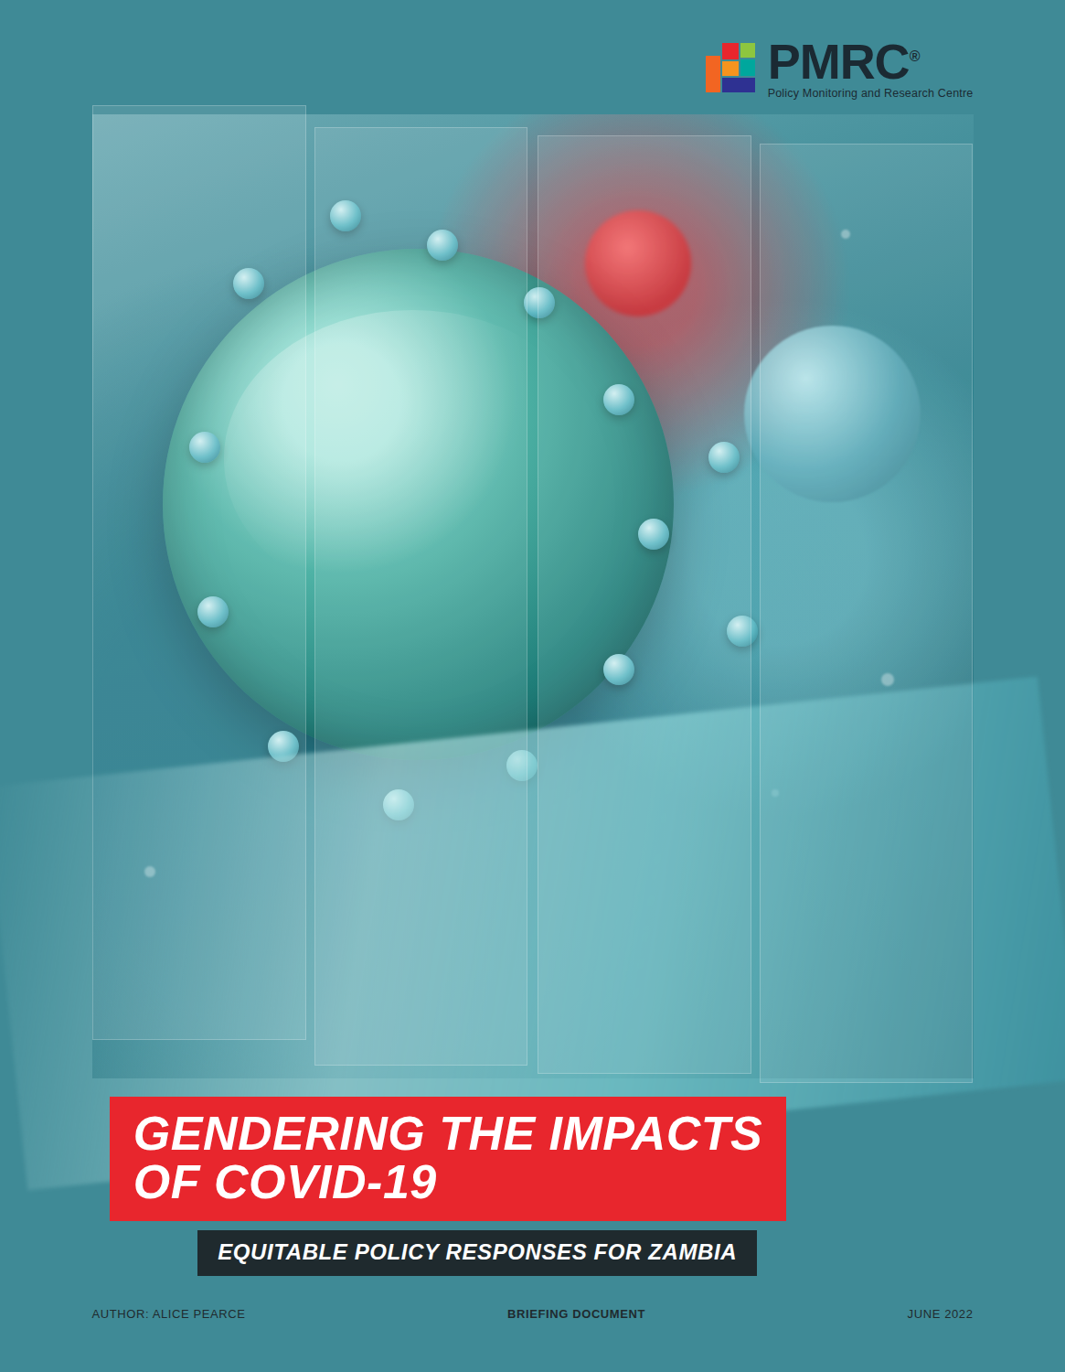PMRC®
Policy Monitoring and Research Centre
Gendering the Impacts
of COVID-19
Equitable Policy Responses for Zambia
Author: Alice Pearce
Briefing Document
June 2022